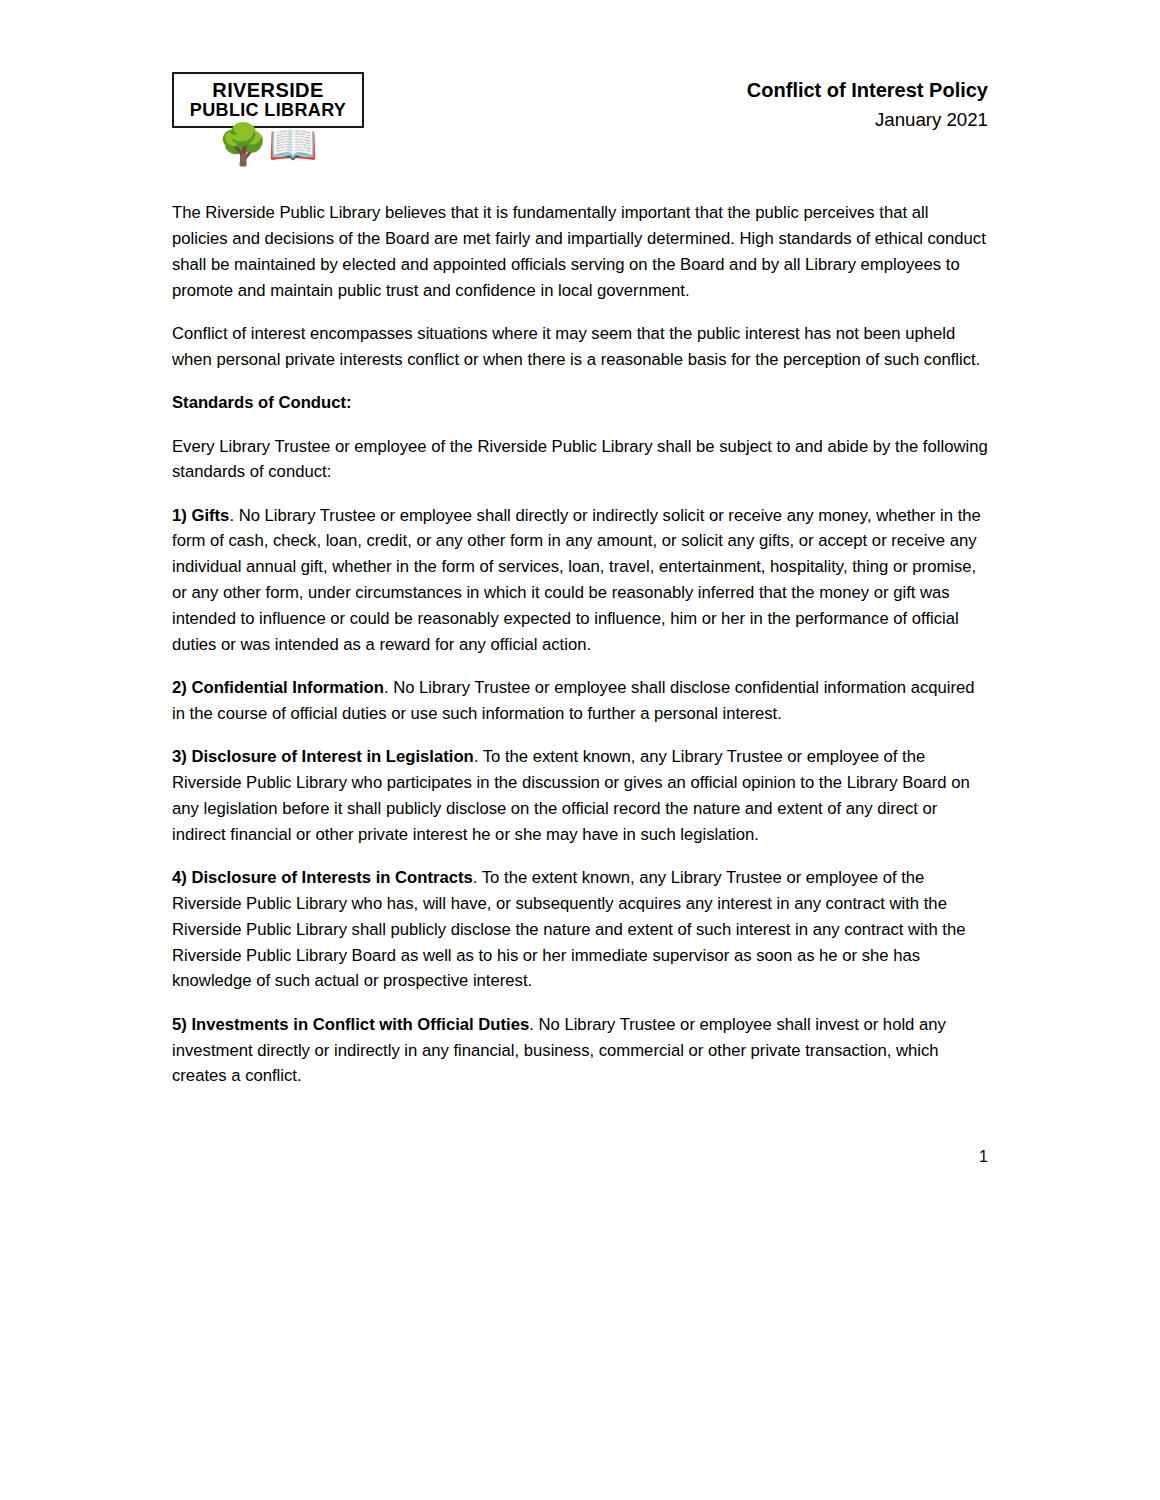RIVERSIDE PUBLIC LIBRARY
🌳📖
Conflict of Interest Policy January 2021
The Riverside Public Library believes that it is fundamentally important that the public perceives that all policies and decisions of the Board are met fairly and impartially determined. High standards of ethical conduct shall be maintained by elected and appointed officials serving on the Board and by all Library employees to promote and maintain public trust and confidence in local government.
Conflict of interest encompasses situations where it may seem that the public interest has not been upheld when personal private interests conflict or when there is a reasonable basis for the perception of such conflict.
Standards of Conduct:
Every Library Trustee or employee of the Riverside Public Library shall be subject to and abide by the following standards of conduct:
1) Gifts. No Library Trustee or employee shall directly or indirectly solicit or receive any money, whether in the form of cash, check, loan, credit, or any other form in any amount, or solicit any gifts, or accept or receive any individual annual gift, whether in the form of services, loan, travel, entertainment, hospitality, thing or promise, or any other form, under circumstances in which it could be reasonably inferred that the money or gift was intended to influence or could be reasonably expected to influence, him or her in the performance of official duties or was intended as a reward for any official action.
2) Confidential Information. No Library Trustee or employee shall disclose confidential information acquired in the course of official duties or use such information to further a personal interest.
3) Disclosure of Interest in Legislation. To the extent known, any Library Trustee or employee of the Riverside Public Library who participates in the discussion or gives an official opinion to the Library Board on any legislation before it shall publicly disclose on the official record the nature and extent of any direct or indirect financial or other private interest he or she may have in such legislation.
4) Disclosure of Interests in Contracts. To the extent known, any Library Trustee or employee of the Riverside Public Library who has, will have, or subsequently acquires any interest in any contract with the Riverside Public Library shall publicly disclose the nature and extent of such interest in any contract with the Riverside Public Library Board as well as to his or her immediate supervisor as soon as he or she has knowledge of such actual or prospective interest.
5) Investments in Conflict with Official Duties. No Library Trustee or employee shall invest or hold any investment directly or indirectly in any financial, business, commercial or other private transaction, which creates a conflict.
1